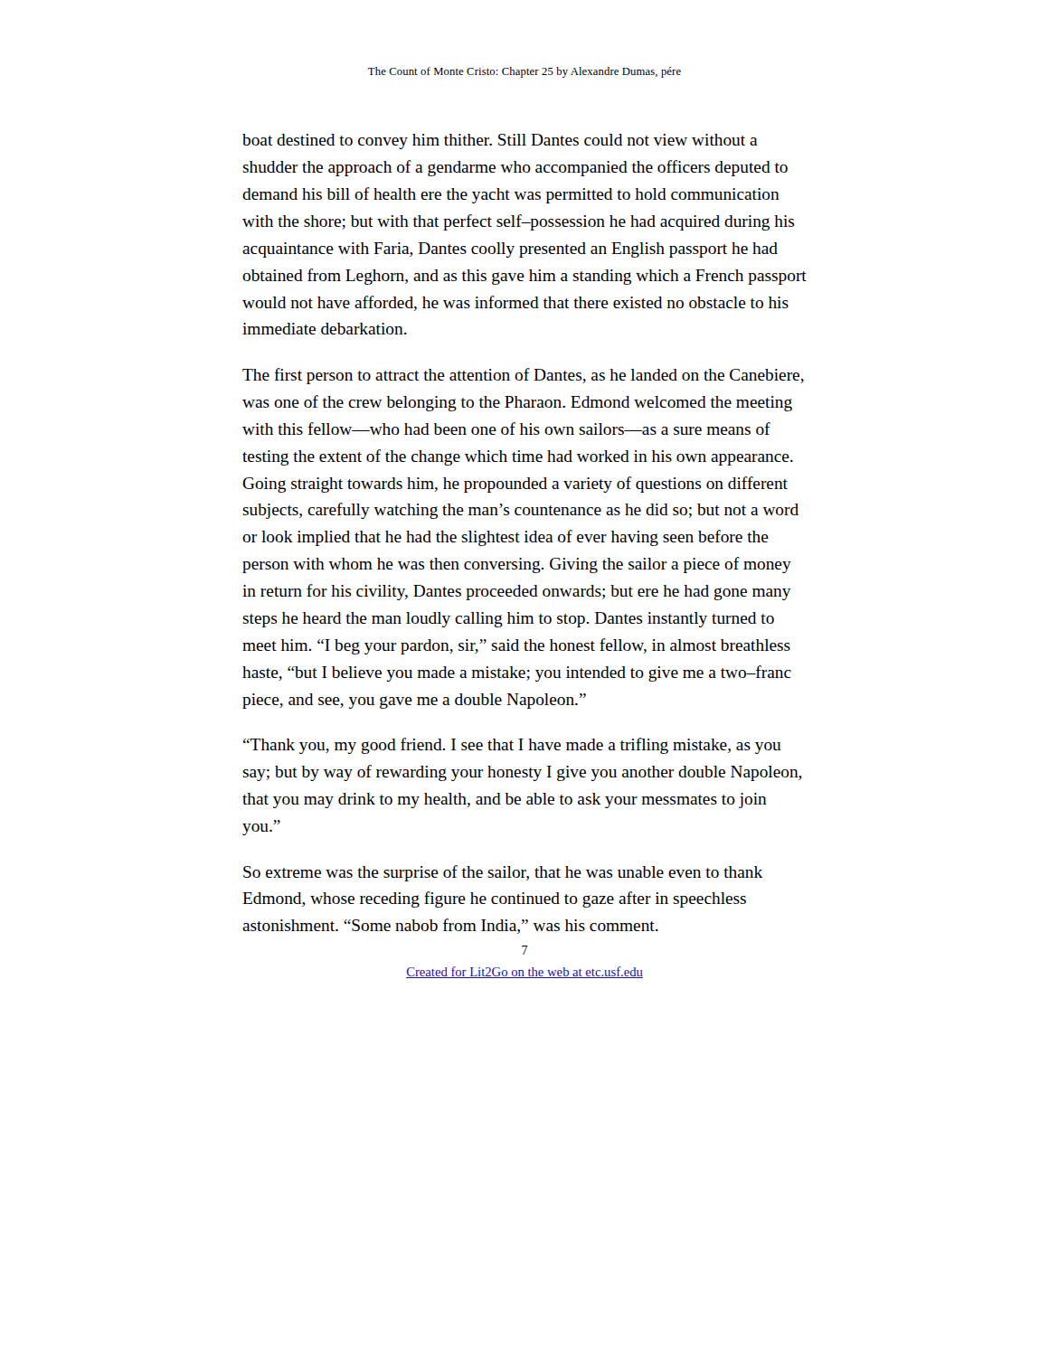The Count of Monte Cristo: Chapter 25 by Alexandre Dumas, pére
boat destined to convey him thither. Still Dantes could not view without a shudder the approach of a gendarme who accompanied the officers deputed to demand his bill of health ere the yacht was permitted to hold communication with the shore; but with that perfect self–possession he had acquired during his acquaintance with Faria, Dantes coolly presented an English passport he had obtained from Leghorn, and as this gave him a standing which a French passport would not have afforded, he was informed that there existed no obstacle to his immediate debarkation.
The first person to attract the attention of Dantes, as he landed on the Canebiere, was one of the crew belonging to the Pharaon. Edmond welcomed the meeting with this fellow—who had been one of his own sailors—as a sure means of testing the extent of the change which time had worked in his own appearance. Going straight towards him, he propounded a variety of questions on different subjects, carefully watching the man’s countenance as he did so; but not a word or look implied that he had the slightest idea of ever having seen before the person with whom he was then conversing. Giving the sailor a piece of money in return for his civility, Dantes proceeded onwards; but ere he had gone many steps he heard the man loudly calling him to stop. Dantes instantly turned to meet him. “I beg your pardon, sir,” said the honest fellow, in almost breathless haste, “but I believe you made a mistake; you intended to give me a two–franc piece, and see, you gave me a double Napoleon.”
“Thank you, my good friend. I see that I have made a trifling mistake, as you say; but by way of rewarding your honesty I give you another double Napoleon, that you may drink to my health, and be able to ask your messmates to join you.”
So extreme was the surprise of the sailor, that he was unable even to thank Edmond, whose receding figure he continued to gaze after in speechless astonishment. “Some nabob from India,” was his comment.
7
Created for Lit2Go on the web at etc.usf.edu